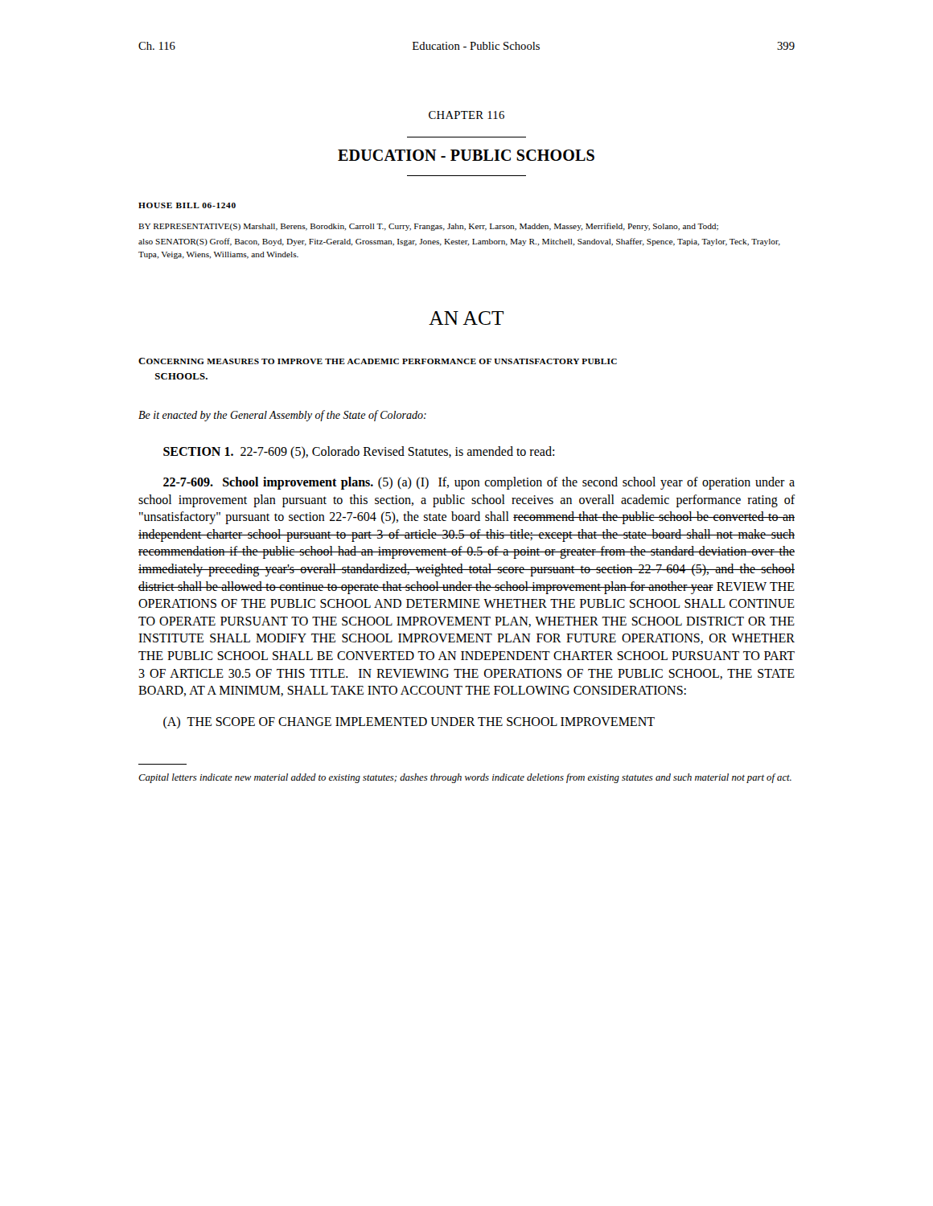Ch. 116
Education - Public Schools
399
CHAPTER 116
EDUCATION - PUBLIC SCHOOLS
HOUSE BILL 06-1240
BY REPRESENTATIVE(S) Marshall, Berens, Borodkin, Carroll T., Curry, Frangas, Jahn, Kerr, Larson, Madden, Massey, Merrifield, Penry, Solano, and Todd;
also SENATOR(S) Groff, Bacon, Boyd, Dyer, Fitz-Gerald, Grossman, Isgar, Jones, Kester, Lamborn, May R., Mitchell, Sandoval, Shaffer, Spence, Tapia, Taylor, Teck, Traylor, Tupa, Veiga, Wiens, Williams, and Windels.
AN ACT
CONCERNING MEASURES TO IMPROVE THE ACADEMIC PERFORMANCE OF UNSATISFACTORY PUBLIC SCHOOLS.
Be it enacted by the General Assembly of the State of Colorado:
SECTION 1. 22-7-609 (5), Colorado Revised Statutes, is amended to read:
22-7-609. School improvement plans. (5) (a) (I) If, upon completion of the second school year of operation under a school improvement plan pursuant to this section, a public school receives an overall academic performance rating of "unsatisfactory" pursuant to section 22-7-604 (5), the state board shall recommend that the public school be converted to an independent charter school pursuant to part 3 of article 30.5 of this title; except that the state board shall not make such recommendation if the public school had an improvement of 0.5 of a point or greater from the standard deviation over the immediately preceding year's overall standardized, weighted total score pursuant to section 22-7-604 (5), and the school district shall be allowed to continue to operate that school under the school improvement plan for another year REVIEW THE OPERATIONS OF THE PUBLIC SCHOOL AND DETERMINE WHETHER THE PUBLIC SCHOOL SHALL CONTINUE TO OPERATE PURSUANT TO THE SCHOOL IMPROVEMENT PLAN, WHETHER THE SCHOOL DISTRICT OR THE INSTITUTE SHALL MODIFY THE SCHOOL IMPROVEMENT PLAN FOR FUTURE OPERATIONS, OR WHETHER THE PUBLIC SCHOOL SHALL BE CONVERTED TO AN INDEPENDENT CHARTER SCHOOL PURSUANT TO PART 3 OF ARTICLE 30.5 OF THIS TITLE. IN REVIEWING THE OPERATIONS OF THE PUBLIC SCHOOL, THE STATE BOARD, AT A MINIMUM, SHALL TAKE INTO ACCOUNT THE FOLLOWING CONSIDERATIONS:
(A) THE SCOPE OF CHANGE IMPLEMENTED UNDER THE SCHOOL IMPROVEMENT
Capital letters indicate new material added to existing statutes; dashes through words indicate deletions from existing statutes and such material not part of act.